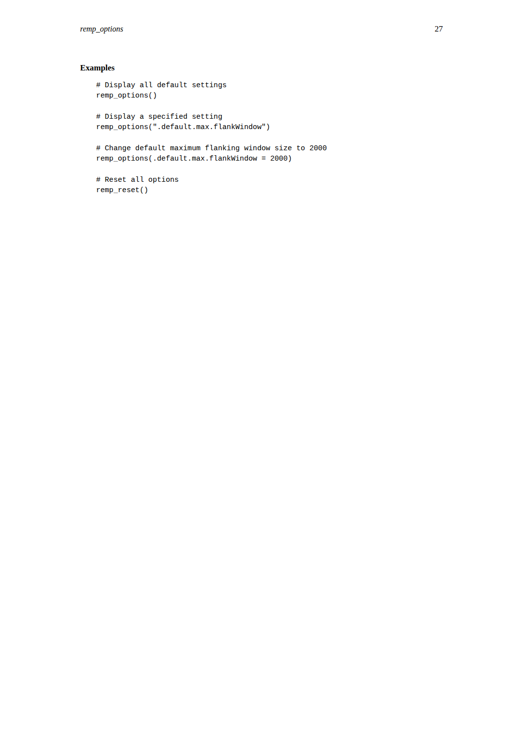remp_options 27
Examples
# Display all default settings
remp_options()

# Display a specified setting
remp_options(".default.max.flankWindow")

# Change default maximum flanking window size to 2000
remp_options(.default.max.flankWindow = 2000)

# Reset all options
remp_reset()